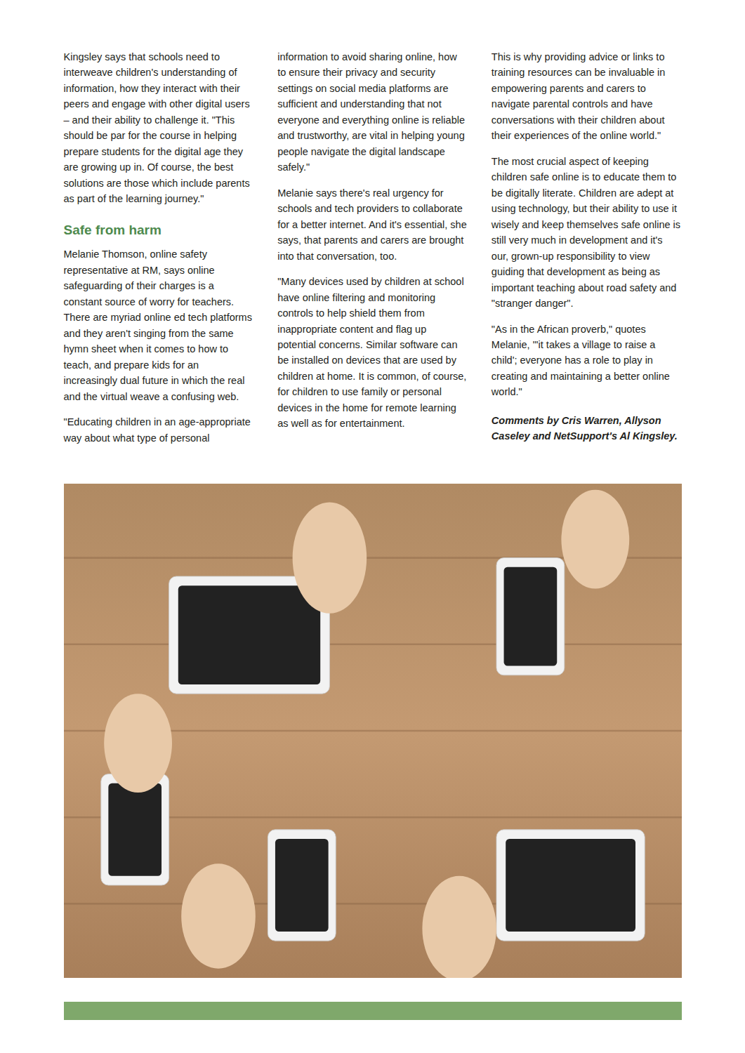Kingsley says that schools need to interweave children's understanding of information, how they interact with their peers and engage with other digital users – and their ability to challenge it. "This should be par for the course in helping prepare students for the digital age they are growing up in. Of course, the best solutions are those which include parents as part of the learning journey."
Safe from harm
Melanie Thomson, online safety representative at RM, says online safeguarding of their charges is a constant source of worry for teachers. There are myriad online ed tech platforms and they aren't singing from the same hymn sheet when it comes to how to teach, and prepare kids for an increasingly dual future in which the real and the virtual weave a confusing web.
"Educating children in an age-appropriate way about what type of personal
information to avoid sharing online, how to ensure their privacy and security settings on social media platforms are sufficient and understanding that not everyone and everything online is reliable and trustworthy, are vital in helping young people navigate the digital landscape safely."
Melanie says there's real urgency for schools and tech providers to collaborate for a better internet. And it's essential, she says, that parents and carers are brought into that conversation, too.
"Many devices used by children at school have online filtering and monitoring controls to help shield them from inappropriate content and flag up potential concerns. Similar software can be installed on devices that are used by children at home. It is common, of course, for children to use family or personal devices in the home for remote learning as well as for entertainment.
This is why providing advice or links to training resources can be invaluable in empowering parents and carers to navigate parental controls and have conversations with their children about their experiences of the online world."
The most crucial aspect of keeping children safe online is to educate them to be digitally literate. Children are adept at using technology, but their ability to use it wisely and keep themselves safe online is still very much in development and it's our, grown-up responsibility to view guiding that development as being as important teaching about road safety and "stranger danger".
"As in the African proverb," quotes Melanie, "'it takes a village to raise a child'; everyone has a role to play in creating and maintaining a better online world."
Comments by Cris Warren, Allyson Caseley and NetSupport's Al Kingsley.